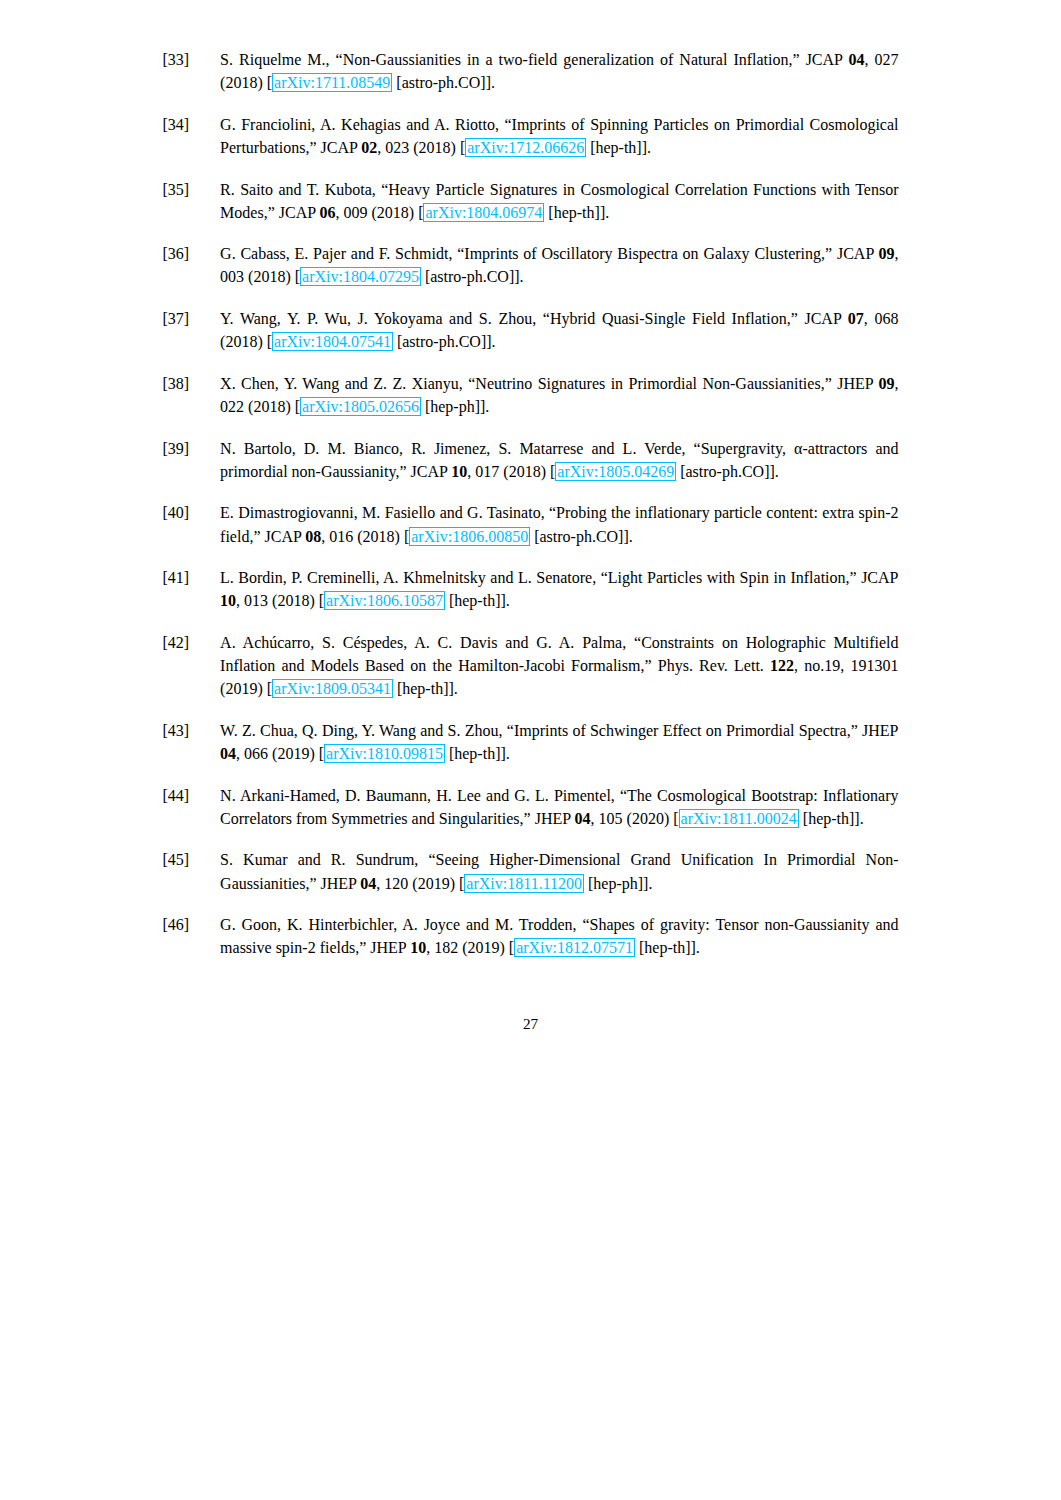[33] S. Riquelme M., “Non-Gaussianities in a two-field generalization of Natural Inflation,” JCAP 04, 027 (2018) [arXiv:1711.08549 [astro-ph.CO]].
[34] G. Franciolini, A. Kehagias and A. Riotto, “Imprints of Spinning Particles on Primordial Cosmological Perturbations,” JCAP 02, 023 (2018) [arXiv:1712.06626 [hep-th]].
[35] R. Saito and T. Kubota, “Heavy Particle Signatures in Cosmological Correlation Functions with Tensor Modes,” JCAP 06, 009 (2018) [arXiv:1804.06974 [hep-th]].
[36] G. Cabass, E. Pajer and F. Schmidt, “Imprints of Oscillatory Bispectra on Galaxy Clustering,” JCAP 09, 003 (2018) [arXiv:1804.07295 [astro-ph.CO]].
[37] Y. Wang, Y. P. Wu, J. Yokoyama and S. Zhou, “Hybrid Quasi-Single Field Inflation,” JCAP 07, 068 (2018) [arXiv:1804.07541 [astro-ph.CO]].
[38] X. Chen, Y. Wang and Z. Z. Xianyu, “Neutrino Signatures in Primordial Non-Gaussianities,” JHEP 09, 022 (2018) [arXiv:1805.02656 [hep-ph]].
[39] N. Bartolo, D. M. Bianco, R. Jimenez, S. Matarrese and L. Verde, “Supergravity, α-attractors and primordial non-Gaussianity,” JCAP 10, 017 (2018) [arXiv:1805.04269 [astro-ph.CO]].
[40] E. Dimastrogiovanni, M. Fasiello and G. Tasinato, “Probing the inflationary particle content: extra spin-2 field,” JCAP 08, 016 (2018) [arXiv:1806.00850 [astro-ph.CO]].
[41] L. Bordin, P. Creminelli, A. Khmelnitsky and L. Senatore, “Light Particles with Spin in Inflation,” JCAP 10, 013 (2018) [arXiv:1806.10587 [hep-th]].
[42] A. Achúcarro, S. Céspedes, A. C. Davis and G. A. Palma, “Constraints on Holographic Multifield Inflation and Models Based on the Hamilton-Jacobi Formalism,” Phys. Rev. Lett. 122, no.19, 191301 (2019) [arXiv:1809.05341 [hep-th]].
[43] W. Z. Chua, Q. Ding, Y. Wang and S. Zhou, “Imprints of Schwinger Effect on Primordial Spectra,” JHEP 04, 066 (2019) [arXiv:1810.09815 [hep-th]].
[44] N. Arkani-Hamed, D. Baumann, H. Lee and G. L. Pimentel, “The Cosmological Bootstrap: Inflationary Correlators from Symmetries and Singularities,” JHEP 04, 105 (2020) [arXiv:1811.00024 [hep-th]].
[45] S. Kumar and R. Sundrum, “Seeing Higher-Dimensional Grand Unification In Primordial Non-Gaussianities,” JHEP 04, 120 (2019) [arXiv:1811.11200 [hep-ph]].
[46] G. Goon, K. Hinterbichler, A. Joyce and M. Trodden, “Shapes of gravity: Tensor non-Gaussianity and massive spin-2 fields,” JHEP 10, 182 (2019) [arXiv:1812.07571 [hep-th]].
27